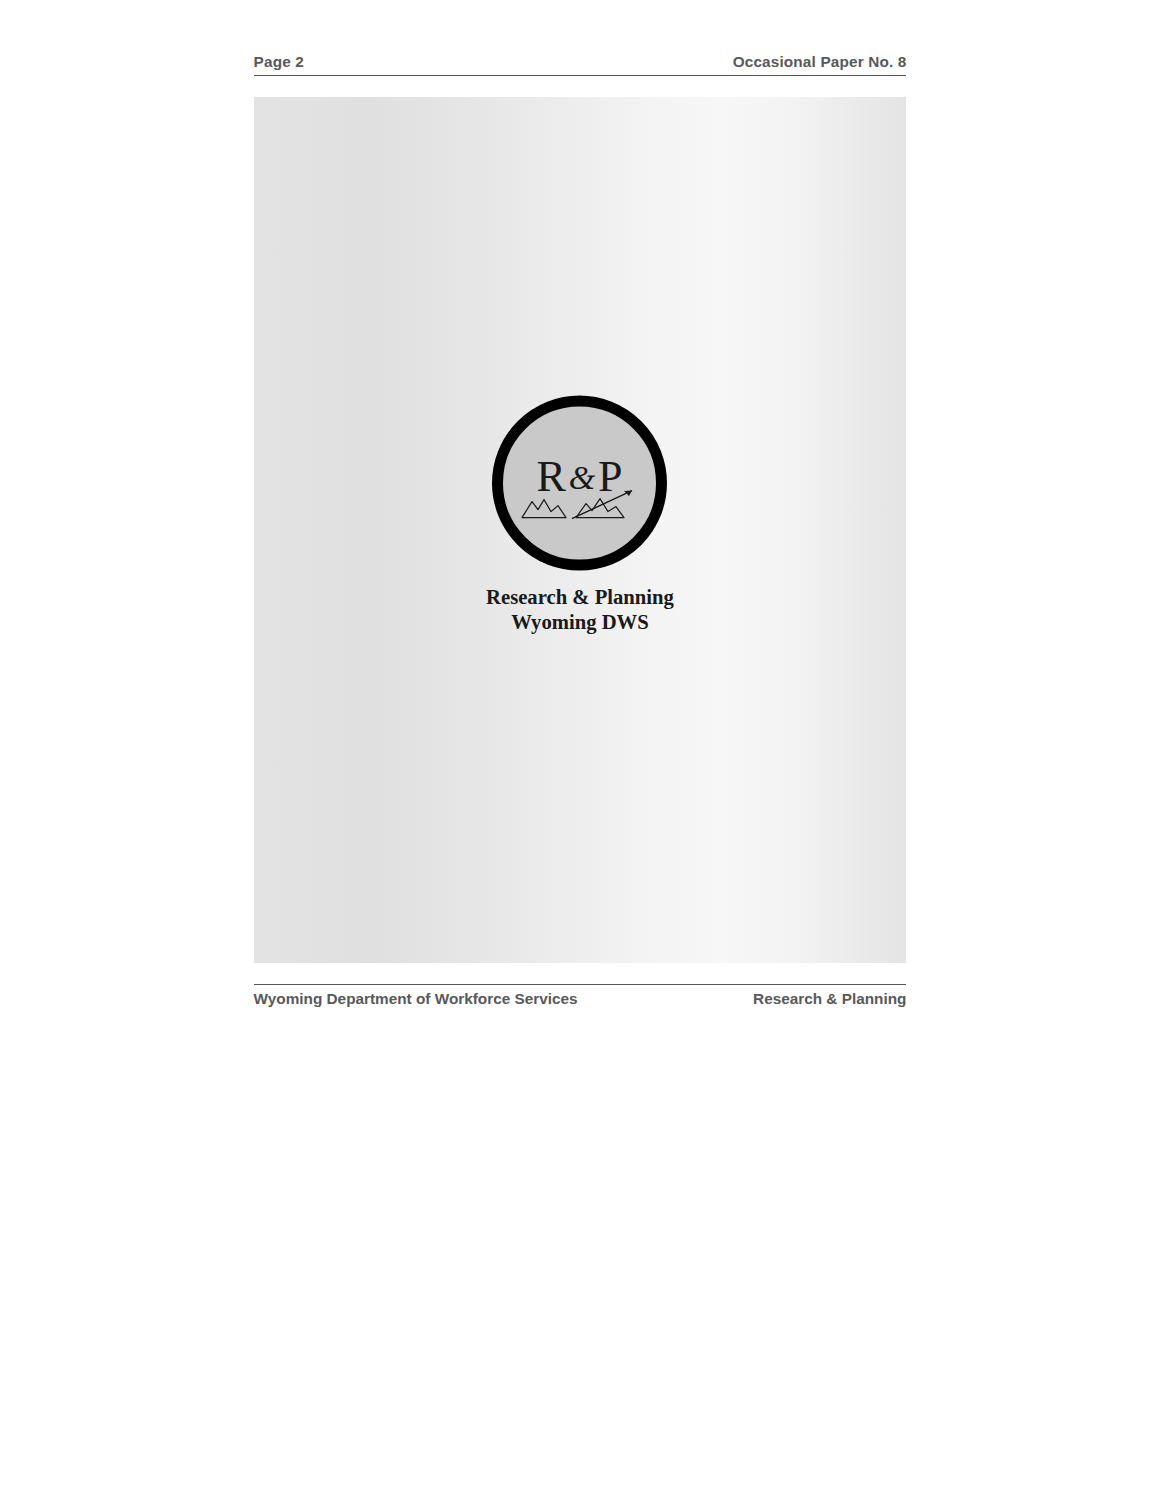Page 2 Occasional Paper No. 8
R&P
Research & Planning
Wyoming DWS
Wyoming Department of Workforce Services Research & Planning